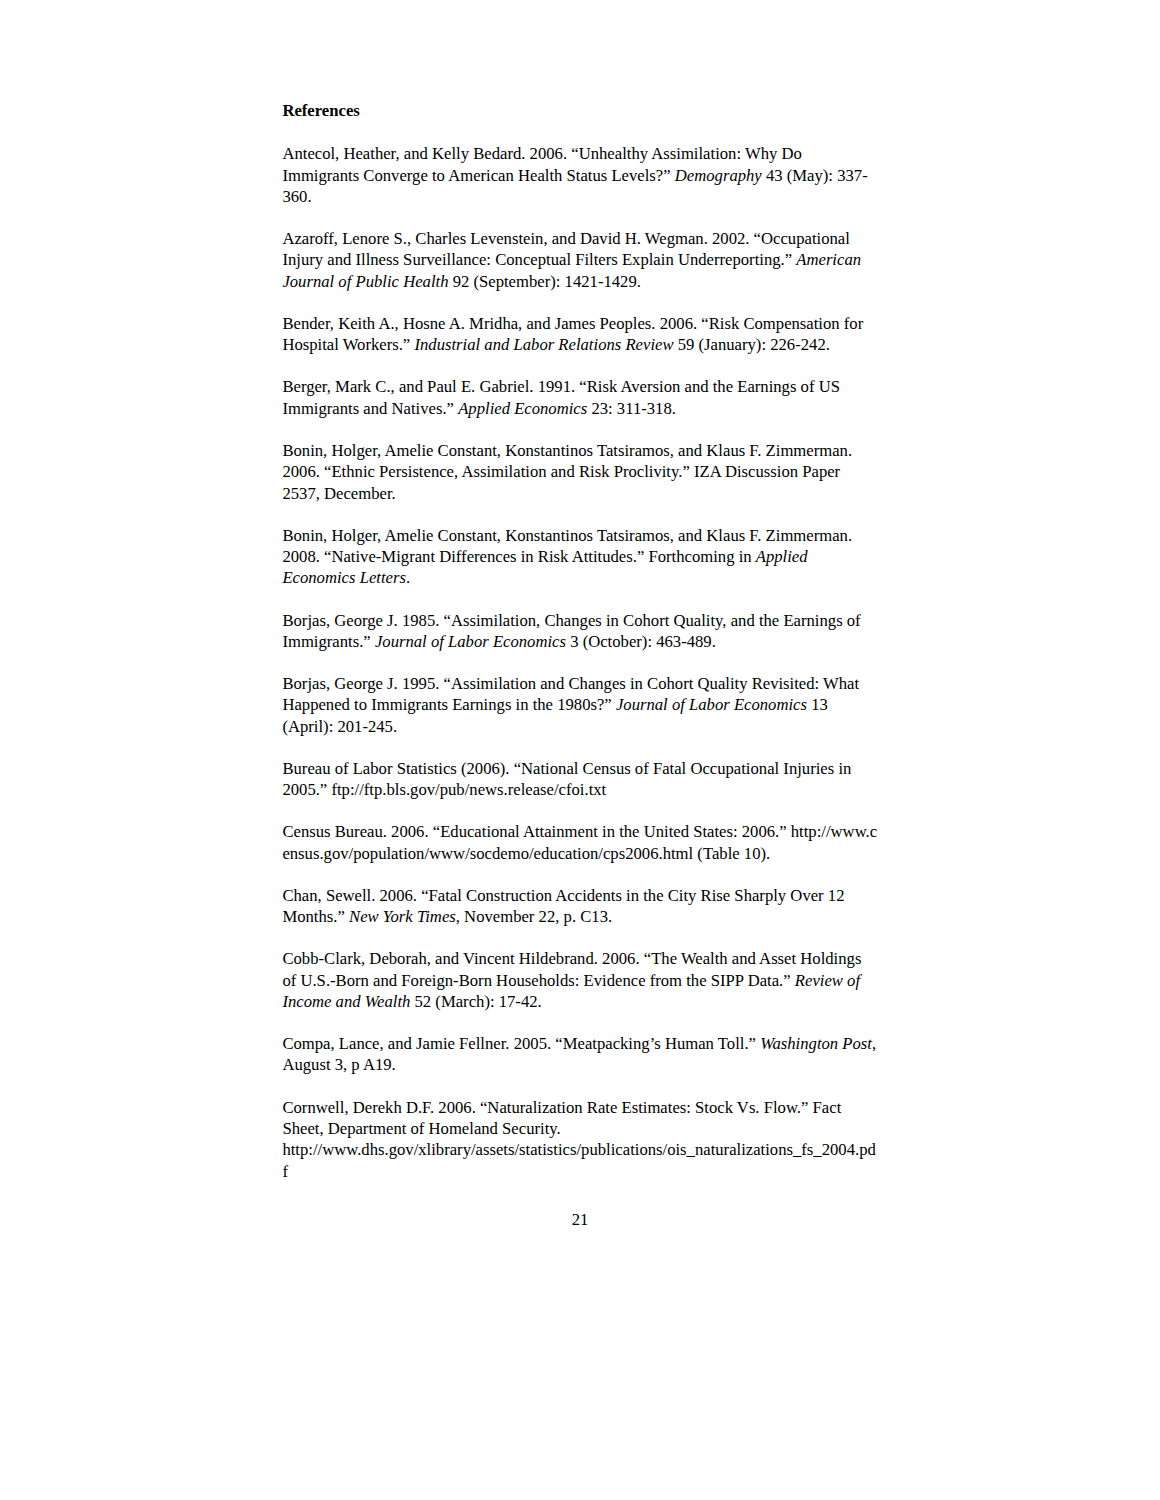References
Antecol, Heather, and Kelly Bedard. 2006. “Unhealthy Assimilation: Why Do Immigrants Converge to American Health Status Levels?” Demography 43 (May): 337-360.
Azaroff, Lenore S., Charles Levenstein, and David H. Wegman. 2002. “Occupational Injury and Illness Surveillance: Conceptual Filters Explain Underreporting.” American Journal of Public Health 92 (September): 1421-1429.
Bender, Keith A., Hosne A. Mridha, and James Peoples. 2006. “Risk Compensation for Hospital Workers.” Industrial and Labor Relations Review 59 (January): 226-242.
Berger, Mark C., and Paul E. Gabriel. 1991. “Risk Aversion and the Earnings of US Immigrants and Natives.” Applied Economics 23: 311-318.
Bonin, Holger, Amelie Constant, Konstantinos Tatsiramos, and Klaus F. Zimmerman. 2006. “Ethnic Persistence, Assimilation and Risk Proclivity.” IZA Discussion Paper 2537, December.
Bonin, Holger, Amelie Constant, Konstantinos Tatsiramos, and Klaus F. Zimmerman. 2008. “Native-Migrant Differences in Risk Attitudes.” Forthcoming in Applied Economics Letters.
Borjas, George J. 1985. “Assimilation, Changes in Cohort Quality, and the Earnings of Immigrants.” Journal of Labor Economics 3 (October): 463-489.
Borjas, George J. 1995. “Assimilation and Changes in Cohort Quality Revisited: What Happened to Immigrants Earnings in the 1980s?” Journal of Labor Economics 13 (April): 201-245.
Bureau of Labor Statistics (2006). “National Census of Fatal Occupational Injuries in 2005.” ftp://ftp.bls.gov/pub/news.release/cfoi.txt
Census Bureau. 2006. “Educational Attainment in the United States: 2006.” http://www.census.gov/population/www/socdemo/education/cps2006.html (Table 10).
Chan, Sewell. 2006. “Fatal Construction Accidents in the City Rise Sharply Over 12 Months.” New York Times, November 22, p. C13.
Cobb-Clark, Deborah, and Vincent Hildebrand. 2006. “The Wealth and Asset Holdings of U.S.-Born and Foreign-Born Households: Evidence from the SIPP Data.” Review of Income and Wealth 52 (March): 17-42.
Compa, Lance, and Jamie Fellner. 2005. “Meatpacking’s Human Toll.” Washington Post, August 3, p A19.
Cornwell, Derekh D.F. 2006. “Naturalization Rate Estimates: Stock Vs. Flow.” Fact Sheet, Department of Homeland Security.
http://www.dhs.gov/xlibrary/assets/statistics/publications/ois_naturalizations_fs_2004.pdf
21